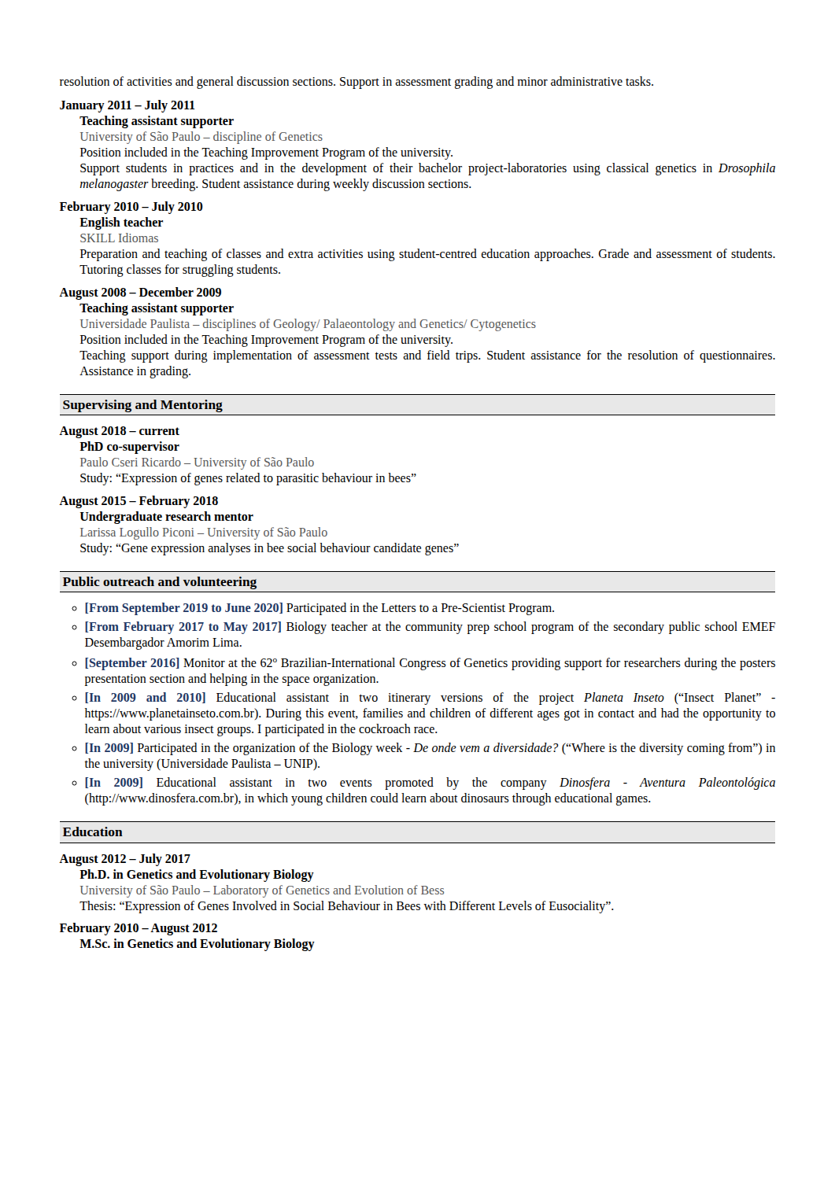resolution of activities and general discussion sections. Support in assessment grading and minor administrative tasks.
January 2011 – July 2011
Teaching assistant supporter
University of São Paulo – discipline of Genetics
Position included in the Teaching Improvement Program of the university.
Support students in practices and in the development of their bachelor project-laboratories using classical genetics in Drosophila melanogaster breeding. Student assistance during weekly discussion sections.
February 2010 – July 2010
English teacher
SKILL Idiomas
Preparation and teaching of classes and extra activities using student-centred education approaches. Grade and assessment of students. Tutoring classes for struggling students.
August 2008 – December 2009
Teaching assistant supporter
Universidade Paulista – disciplines of Geology/ Palaeontology and Genetics/ Cytogenetics
Position included in the Teaching Improvement Program of the university.
Teaching support during implementation of assessment tests and field trips. Student assistance for the resolution of questionnaires. Assistance in grading.
Supervising and Mentoring
August 2018 – current
PhD co-supervisor
Paulo Cseri Ricardo – University of São Paulo
Study: “Expression of genes related to parasitic behaviour in bees”
August 2015 – February 2018
Undergraduate research mentor
Larissa Logullo Piconi – University of São Paulo
Study: “Gene expression analyses in bee social behaviour candidate genes”
Public outreach and volunteering
[From September 2019 to June 2020] Participated in the Letters to a Pre-Scientist Program.
[From February 2017 to May 2017] Biology teacher at the community prep school program of the secondary public school EMEF Desembargador Amorim Lima.
[September 2016] Monitor at the 62o Brazilian-International Congress of Genetics providing support for researchers during the posters presentation section and helping in the space organization.
[In 2009 and 2010] Educational assistant in two itinerary versions of the project Planeta Inseto (“Insect Planet” - https://www.planetainseto.com.br). During this event, families and children of different ages got in contact and had the opportunity to learn about various insect groups. I participated in the cockroach race.
[In 2009] Participated in the organization of the Biology week - De onde vem a diversidade? (“Where is the diversity coming from”) in the university (Universidade Paulista – UNIP).
[In 2009] Educational assistant in two events promoted by the company Dinosfera - Aventura Paleontológica (http://www.dinosfera.com.br), in which young children could learn about dinosaurs through educational games.
Education
August 2012 – July 2017
Ph.D. in Genetics and Evolutionary Biology
University of São Paulo – Laboratory of Genetics and Evolution of Bess
Thesis: “Expression of Genes Involved in Social Behaviour in Bees with Different Levels of Eusociality”.
February 2010 – August 2012
M.Sc. in Genetics and Evolutionary Biology